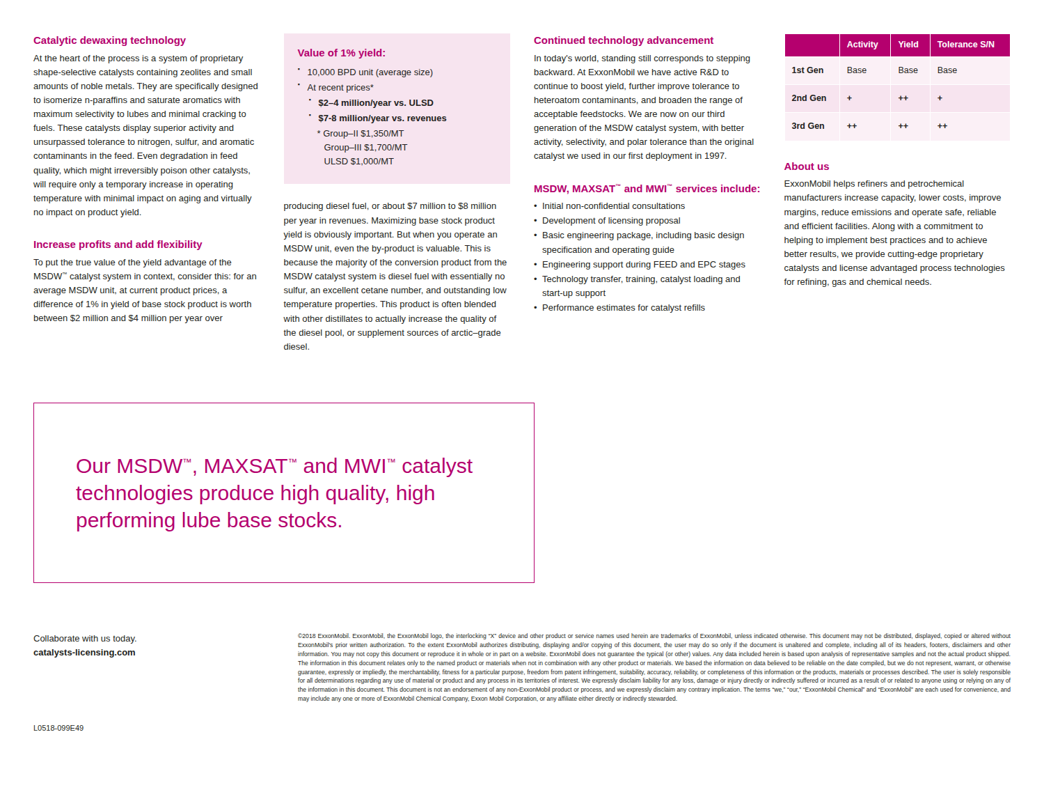Catalytic dewaxing technology
At the heart of the process is a system of proprietary shape-selective catalysts containing zeolites and small amounts of noble metals. They are specifically designed to isomerize n-paraffins and saturate aromatics with maximum selectivity to lubes and minimal cracking to fuels. These catalysts display superior activity and unsurpassed tolerance to nitrogen, sulfur, and aromatic contaminants in the feed. Even degradation in feed quality, which might irreversibly poison other catalysts, will require only a temporary increase in operating temperature with minimal impact on aging and virtually no impact on product yield.
Increase profits and add flexibility
To put the true value of the yield advantage of the MSDW™ catalyst system in context, consider this: for an average MSDW unit, at current product prices, a difference of 1% in yield of base stock product is worth between $2 million and $4 million per year over
Value of 1% yield:
10,000 BPD unit (average size)
At recent prices*
$2–4 million/year vs. ULSD
$7-8 million/year vs. revenues
* Group–II $1,350/MT
Group–III $1,700/MT
ULSD $1,000/MT
producing diesel fuel, or about $7 million to $8 million per year in revenues. Maximizing base stock product yield is obviously important. But when you operate an MSDW unit, even the by-product is valuable. This is because the majority of the conversion product from the MSDW catalyst system is diesel fuel with essentially no sulfur, an excellent cetane number, and outstanding low temperature properties. This product is often blended with other distillates to actually increase the quality of the diesel pool, or supplement sources of arctic–grade diesel.
Continued technology advancement
In today's world, standing still corresponds to stepping backward. At ExxonMobil we have active R&D to continue to boost yield, further improve tolerance to heteroatom contaminants, and broaden the range of acceptable feedstocks. We are now on our third generation of the MSDW catalyst system, with better activity, selectivity, and polar tolerance than the original catalyst we used in our first deployment in 1997.
MSDW, MAXSAT™ and MWI™ services include:
Initial non-confidential consultations
Development of licensing proposal
Basic engineering package, including basic design specification and operating guide
Engineering support during FEED and EPC stages
Technology transfer, training, catalyst loading and start-up support
Performance estimates for catalyst refills
| | Activity | Yield | Tolerance S/N |
| --- | --- | --- | --- |
| 1st Gen | Base | Base | Base |
| 2nd Gen | + | ++ | + |
| 3rd Gen | ++ | ++ | ++ |
About us
ExxonMobil helps refiners and petrochemical manufacturers increase capacity, lower costs, improve margins, reduce emissions and operate safe, reliable and efficient facilities. Along with a commitment to helping to implement best practices and to achieve better results, we provide cutting-edge proprietary catalysts and license advantaged process technologies for refining, gas and chemical needs.
Our MSDW™, MAXSAT™ and MWI™ catalyst technologies produce high quality, high performing lube base stocks.
Collaborate with us today.
catalysts-licensing.com
L0518-099E49
©2018 ExxonMobil. ExxonMobil, the ExxonMobil logo, the interlocking “X” device and other product or service names used herein are trademarks of ExxonMobil, unless indicated otherwise. This document may not be distributed, displayed, copied or altered without ExxonMobil's prior written authorization. To the extent ExxonMobil authorizes distributing, displaying and/or copying of this document, the user may do so only if the document is unaltered and complete, including all of its headers, footers, disclaimers and other information. You may not copy this document or reproduce it in whole or in part on a website. ExxonMobil does not guarantee the typical (or other) values. Any data included herein is based upon analysis of representative samples and not the actual product shipped. The information in this document relates only to the named product or materials when not in combination with any other product or materials. We based the information on data believed to be reliable on the date compiled, but we do not represent, warrant, or otherwise guarantee, expressly or impliedly, the merchantability, fitness for a particular purpose, freedom from patent infringement, suitability, accuracy, reliability, or completeness of this information or the products, materials or processes described. The user is solely responsible for all determinations regarding any use of material or product and any process in its territories of interest. We expressly disclaim liability for any loss, damage or injury directly or indirectly suffered or incurred as a result of or related to anyone using or relying on any of the information in this document. This document is not an endorsement of any non-ExxonMobil product or process, and we expressly disclaim any contrary implication. The terms “we,” “our,” “ExxonMobil Chemical” and “ExxonMobil” are each used for convenience, and may include any one or more of ExxonMobil Chemical Company, Exxon Mobil Corporation, or any affiliate either directly or indirectly stewarded.